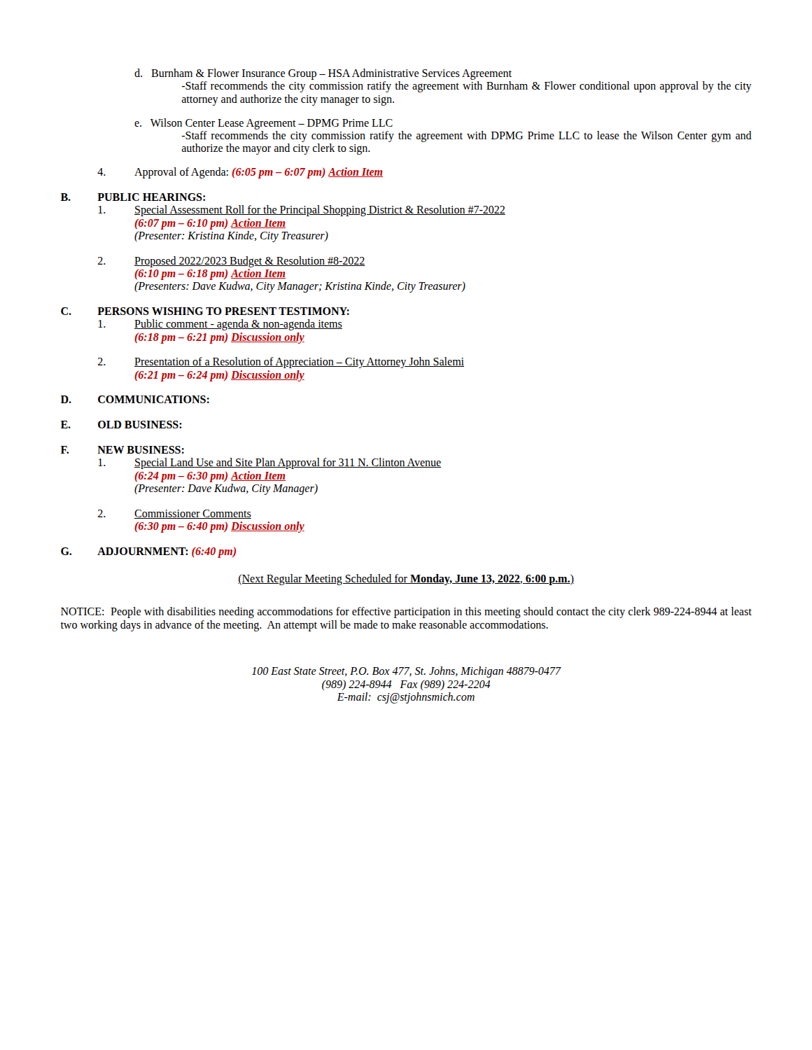d. Burnham & Flower Insurance Group – HSA Administrative Services Agreement
-Staff recommends the city commission ratify the agreement with Burnham & Flower conditional upon approval by the city attorney and authorize the city manager to sign.
e. Wilson Center Lease Agreement – DPMG Prime LLC
-Staff recommends the city commission ratify the agreement with DPMG Prime LLC to lease the Wilson Center gym and authorize the mayor and city clerk to sign.
| | 4. | Approval of Agenda: (6:05 pm – 6:07 pm) Action Item |
| B. | PUBLIC HEARINGS: |
| | 1. | Special Assessment Roll for the Principal Shopping District & Resolution #7-2022 (6:07 pm – 6:10 pm) Action Item (Presenter: Kristina Kinde, City Treasurer) |
| | 2. | Proposed 2022/2023 Budget & Resolution #8-2022 (6:10 pm – 6:18 pm) Action Item (Presenters: Dave Kudwa, City Manager; Kristina Kinde, City Treasurer) |
| C. | PERSONS WISHING TO PRESENT TESTIMONY: |
| | 1. | Public comment - agenda & non-agenda items (6:18 pm – 6:21 pm) Discussion only |
| | 2. | Presentation of a Resolution of Appreciation – City Attorney John Salemi (6:21 pm – 6:24 pm) Discussion only |
| D. | COMMUNICATIONS: |
| E. | OLD BUSINESS: |
| F. | NEW BUSINESS: |
| | 1. | Special Land Use and Site Plan Approval for 311 N. Clinton Avenue (6:24 pm – 6:30 pm) Action Item (Presenter: Dave Kudwa, City Manager) |
| | 2. | Commissioner Comments (6:30 pm – 6:40 pm) Discussion only |
| G. | ADJOURNMENT: (6:40 pm) |
(Next Regular Meeting Scheduled for Monday, June 13, 2022, 6:00 p.m.)
NOTICE: People with disabilities needing accommodations for effective participation in this meeting should contact the city clerk 989-224-8944 at least two working days in advance of the meeting. An attempt will be made to make reasonable accommodations.
100 East State Street, P.O. Box 477, St. Johns, Michigan 48879-0477
(989) 224-8944 Fax (989) 224-2204
E-mail: csj@stjohnsmich.com